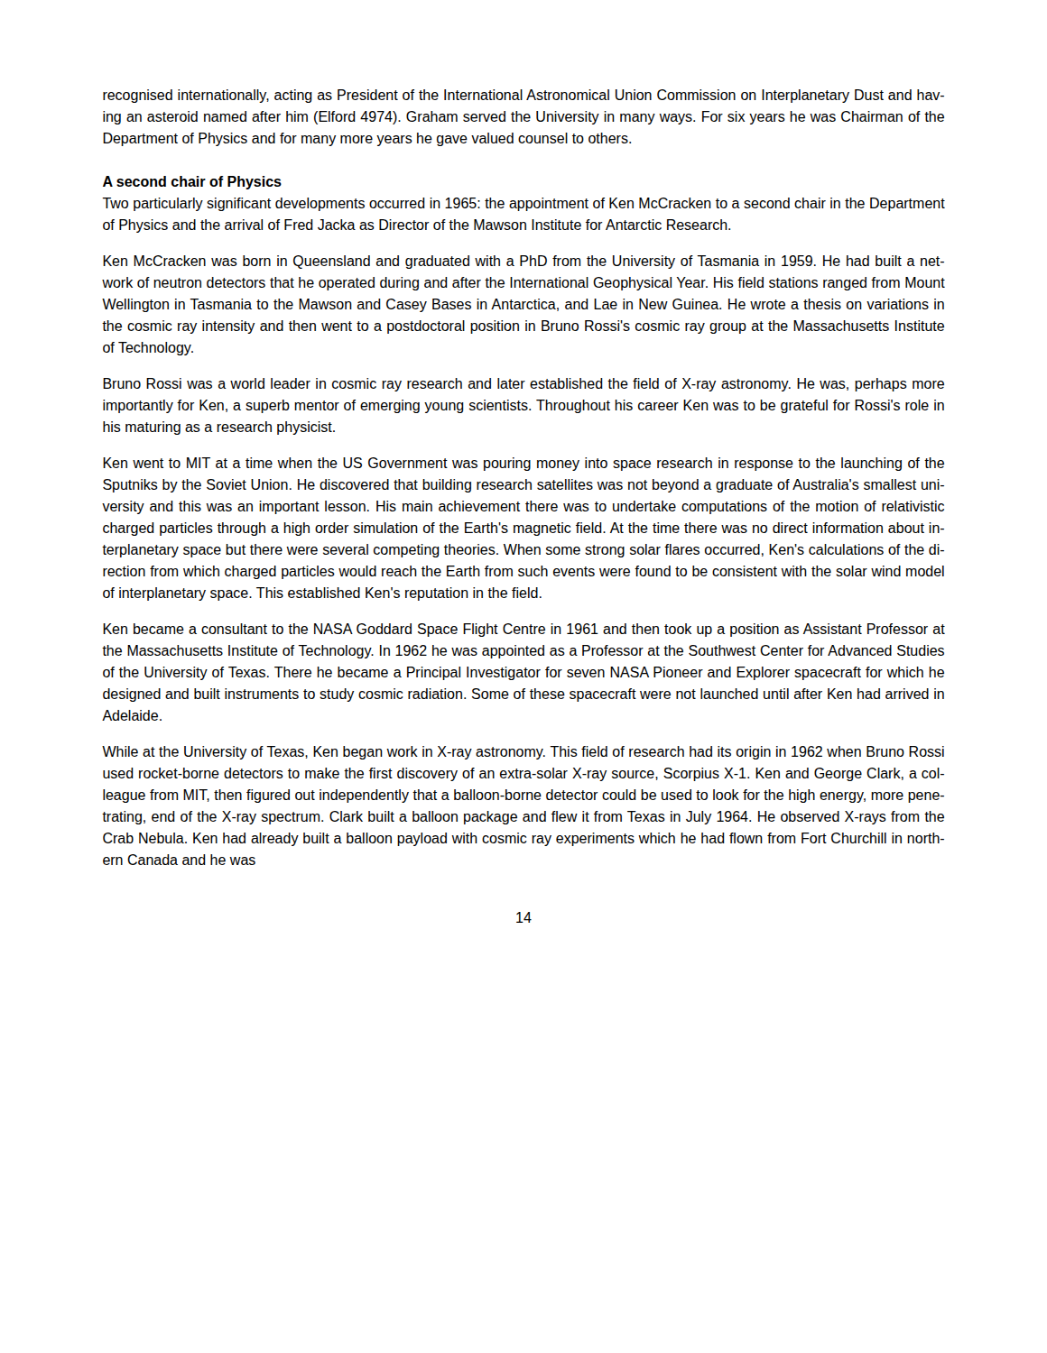recognised internationally, acting as President of the International Astronomical Union Commission on Interplanetary Dust and having an asteroid named after him (Elford 4974). Graham served the University in many ways. For six years he was Chairman of the Department of Physics and for many more years he gave valued counsel to others.
A second chair of Physics
Two particularly significant developments occurred in 1965: the appointment of Ken McCracken to a second chair in the Department of Physics and the arrival of Fred Jacka as Director of the Mawson Institute for Antarctic Research.
Ken McCracken was born in Queensland and graduated with a PhD from the University of Tasmania in 1959. He had built a network of neutron detectors that he operated during and after the International Geophysical Year. His field stations ranged from Mount Wellington in Tasmania to the Mawson and Casey Bases in Antarctica, and Lae in New Guinea. He wrote a thesis on variations in the cosmic ray intensity and then went to a postdoctoral position in Bruno Rossi's cosmic ray group at the Massachusetts Institute of Technology.
Bruno Rossi was a world leader in cosmic ray research and later established the field of X-ray astronomy. He was, perhaps more importantly for Ken, a superb mentor of emerging young scientists. Throughout his career Ken was to be grateful for Rossi's role in his maturing as a research physicist.
Ken went to MIT at a time when the US Government was pouring money into space research in response to the launching of the Sputniks by the Soviet Union. He discovered that building research satellites was not beyond a graduate of Australia's smallest university and this was an important lesson. His main achievement there was to undertake computations of the motion of relativistic charged particles through a high order simulation of the Earth's magnetic field. At the time there was no direct information about interplanetary space but there were several competing theories. When some strong solar flares occurred, Ken's calculations of the direction from which charged particles would reach the Earth from such events were found to be consistent with the solar wind model of interplanetary space. This established Ken's reputation in the field.
Ken became a consultant to the NASA Goddard Space Flight Centre in 1961 and then took up a position as Assistant Professor at the Massachusetts Institute of Technology. In 1962 he was appointed as a Professor at the Southwest Center for Advanced Studies of the University of Texas. There he became a Principal Investigator for seven NASA Pioneer and Explorer spacecraft for which he designed and built instruments to study cosmic radiation. Some of these spacecraft were not launched until after Ken had arrived in Adelaide.
While at the University of Texas, Ken began work in X-ray astronomy. This field of research had its origin in 1962 when Bruno Rossi used rocket-borne detectors to make the first discovery of an extra-solar X-ray source, Scorpius X-1. Ken and George Clark, a colleague from MIT, then figured out independently that a balloon-borne detector could be used to look for the high energy, more penetrating, end of the X-ray spectrum. Clark built a balloon package and flew it from Texas in July 1964. He observed X-rays from the Crab Nebula. Ken had already built a balloon payload with cosmic ray experiments which he had flown from Fort Churchill in northern Canada and he was
14